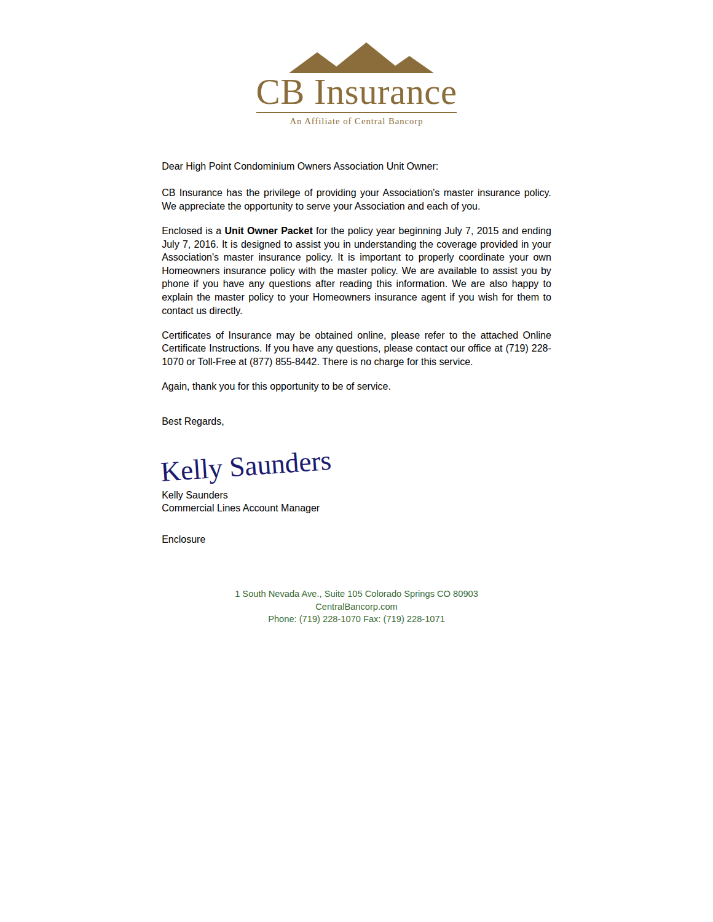CB Insurance
An Affiliate of Central Bancorp
Dear High Point Condominium Owners Association Unit Owner:
CB Insurance has the privilege of providing your Association's master insurance policy. We appreciate the opportunity to serve your Association and each of you.
Enclosed is a Unit Owner Packet for the policy year beginning July 7, 2015 and ending July 7, 2016. It is designed to assist you in understanding the coverage provided in your Association's master insurance policy. It is important to properly coordinate your own Homeowners insurance policy with the master policy. We are available to assist you by phone if you have any questions after reading this information. We are also happy to explain the master policy to your Homeowners insurance agent if you wish for them to contact us directly.
Certificates of Insurance may be obtained online, please refer to the attached Online Certificate Instructions. If you have any questions, please contact our office at (719) 228-1070 or Toll-Free at (877) 855-8442. There is no charge for this service.
Again, thank you for this opportunity to be of service.
Best Regards,
Kelly Saunders
Kelly Saunders
Commercial Lines Account Manager
Enclosure
1 South Nevada Ave., Suite 105 Colorado Springs CO 80903
CentralBancorp.com
Phone: (719) 228-1070 Fax: (719) 228-1071